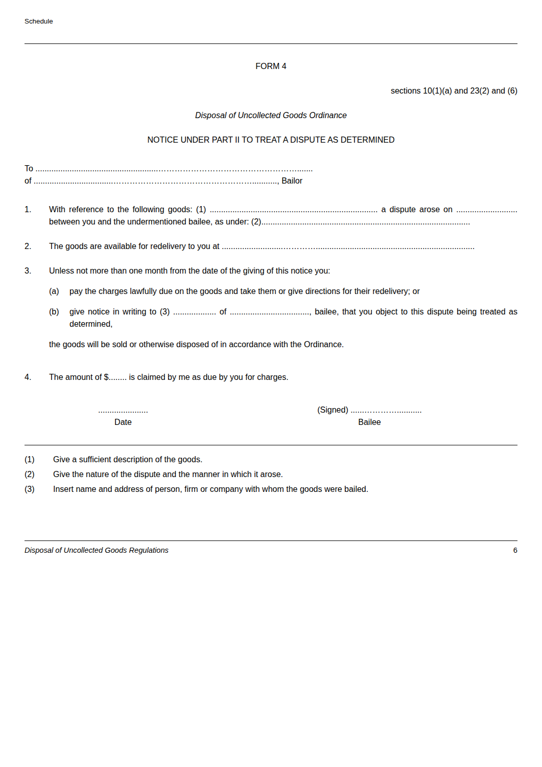Schedule
FORM 4
sections 10(1)(a) and 23(2) and (6)
Disposal of Uncollected Goods Ordinance
NOTICE UNDER PART II TO TREAT A DISPUTE AS DETERMINED
To ......................................................…………………………………………….......
of ...................................……………………………………………..........., Bailor
1. With reference to the following goods: (1) .......................................................................... a dispute arose on ........................... between you and the undermentioned bailee, as under: (2)............................................................................................
2. The goods are available for redelivery to you at ...........................…………......................................................................
3. Unless not more than one month from the date of the giving of this notice you:
(a) pay the charges lawfully due on the goods and take them or give directions for their redelivery; or
(b) give notice in writing to (3) ................... of ..................................., bailee, that you object to this dispute being treated as determined,
the goods will be sold or otherwise disposed of in accordance with the Ordinance.
4. The amount of $........ is claimed by me as due by you for charges.
......................
Date
(Signed) ......…………...........
Bailee
(1) Give a sufficient description of the goods.
(2) Give the nature of the dispute and the manner in which it arose.
(3) Insert name and address of person, firm or company with whom the goods were bailed.
Disposal of Uncollected Goods Regulations 6